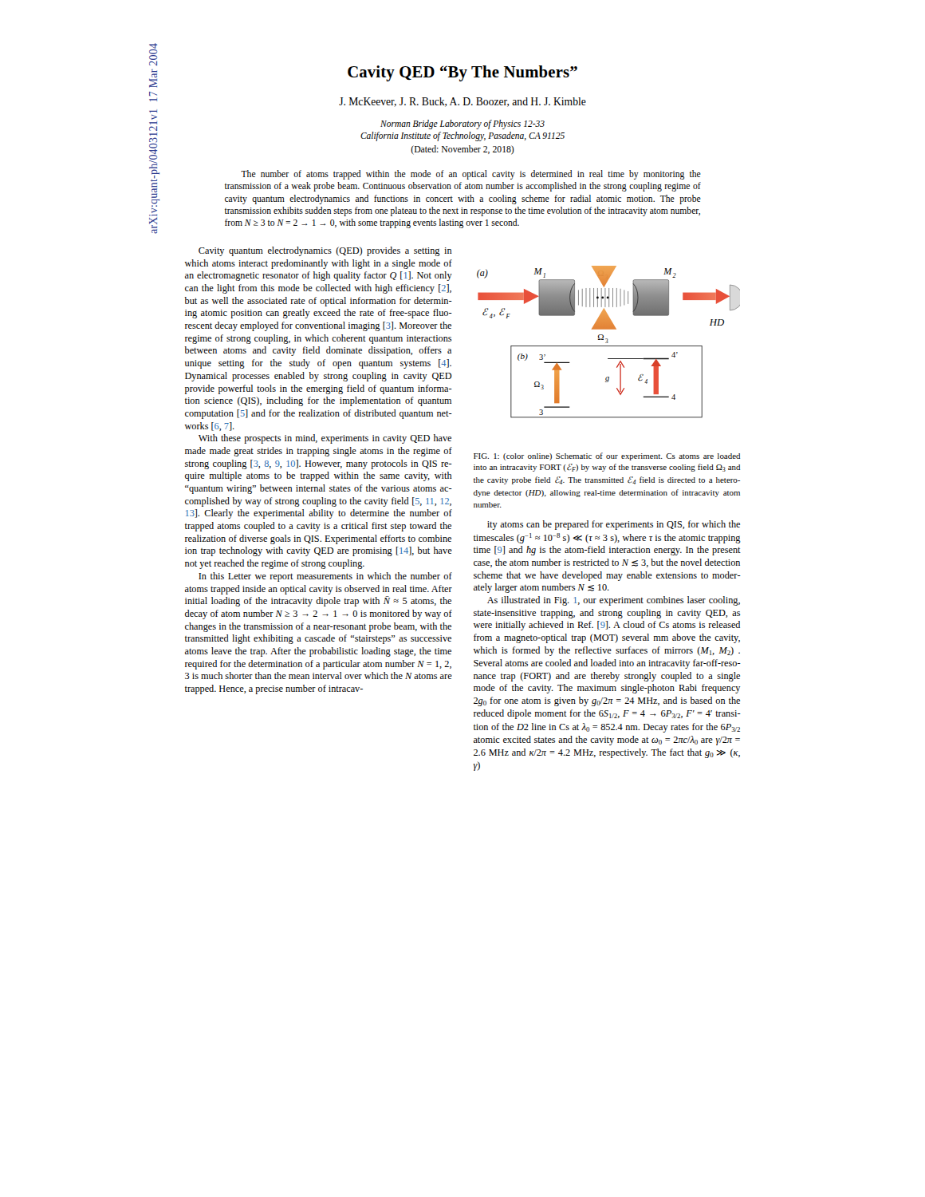arXiv:quant-ph/0403121v1 17 Mar 2004
Cavity QED “By The Numbers”
J. McKeever, J. R. Buck, A. D. Boozer, and H. J. Kimble
Norman Bridge Laboratory of Physics 12-33
California Institute of Technology, Pasadena, CA 91125
(Dated: November 2, 2018)
The number of atoms trapped within the mode of an optical cavity is determined in real time by monitoring the transmission of a weak probe beam. Continuous observation of atom number is accomplished in the strong coupling regime of cavity quantum electrodynamics and functions in concert with a cooling scheme for radial atomic motion. The probe transmission exhibits sudden steps from one plateau to the next in response to the time evolution of the intracavity atom number, from N ≥ 3 to N = 2 → 1 → 0, with some trapping events lasting over 1 second.
Cavity quantum electrodynamics (QED) provides a setting in which atoms interact predominantly with light in a single mode of an electromagnetic resonator of high quality factor Q [1]. Not only can the light from this mode be collected with high efficiency [2], but as well the associated rate of optical information for determining atomic position can greatly exceed the rate of free-space fluorescent decay employed for conventional imaging [3]. Moreover the regime of strong coupling, in which coherent quantum interactions between atoms and cavity field dominate dissipation, offers a unique setting for the study of open quantum systems [4]. Dynamical processes enabled by strong coupling in cavity QED provide powerful tools in the emerging field of quantum information science (QIS), including for the implementation of quantum computation [5] and for the realization of distributed quantum networks [6, 7].
With these prospects in mind, experiments in cavity QED have made made great strides in trapping single atoms in the regime of strong coupling [3, 8, 9, 10]. However, many protocols in QIS require multiple atoms to be trapped within the same cavity, with “quantum wiring” between internal states of the various atoms accomplished by way of strong coupling to the cavity field [5, 11, 12, 13]. Clearly the experimental ability to determine the number of trapped atoms coupled to a cavity is a critical first step toward the realization of diverse goals in QIS. Experimental efforts to combine ion trap technology with cavity QED are promising [14], but have not yet reached the regime of strong coupling.
In this Letter we report measurements in which the number of atoms trapped inside an optical cavity is observed in real time. After initial loading of the intracavity dipole trap with N̄ ≈ 5 atoms, the decay of atom number N ≥ 3 → 2 → 1 → 0 is monitored by way of changes in the transmission of a near-resonant probe beam, with the transmitted light exhibiting a cascade of “stairsteps” as successive atoms leave the trap. After the probabilistic loading stage, the time required for the determination of a particular atom number N = 1, 2, 3 is much shorter than the mean interval over which the N atoms are trapped. Hence, a precise number of intracav-
(a) M 1 M 2 Ω 3 Ω 3 ℰ 4 , ℰ F HD (b) 3’ 3 Ω 3 4’ 4 g ℰ 4
FIG. 1: (color online) Schematic of our experiment. Cs atoms are loaded into an intracavity FORT (ℰF) by way of the transverse cooling field Ω3 and the cavity probe field ℰ4. The transmitted ℰ4 field is directed to a heterodyne detector (HD), allowing real-time determination of intracavity atom number.
ity atoms can be prepared for experiments in QIS, for which the timescales (g−1 ≈ 10−8 s) ≪ (τ ≈ 3 s), where τ is the atomic trapping time [9] and ħg is the atom-field interaction energy. In the present case, the atom number is restricted to N ≲ 3, but the novel detection scheme that we have developed may enable extensions to moderately larger atom numbers N ≲ 10.
As illustrated in Fig. 1, our experiment combines laser cooling, state-insensitive trapping, and strong coupling in cavity QED, as were initially achieved in Ref. [9]. A cloud of Cs atoms is released from a magneto-optical trap (MOT) several mm above the cavity, which is formed by the reflective surfaces of mirrors (M 1, M 2) . Several atoms are cooled and loaded into an intracavity far-off-resonance trap (FORT) and are thereby strongly coupled to a single mode of the cavity. The maximum single-photon Rabi frequency 2g 0 for one atom is given by g 0/2π = 24 MHz, and is based on the reduced dipole moment for the 6S 1/2, F = 4 → 6P 3/2, F′ = 4′ transition of the D2 line in Cs at λ 0 = 852.4 nm. Decay rates for the 6P 3/2 atomic excited states and the cavity mode at ω 0 = 2πc/λ 0 are γ/2π = 2.6 MHz and κ/2π = 4.2 MHz, respectively. The fact that g 0 ≫ (κ, γ)